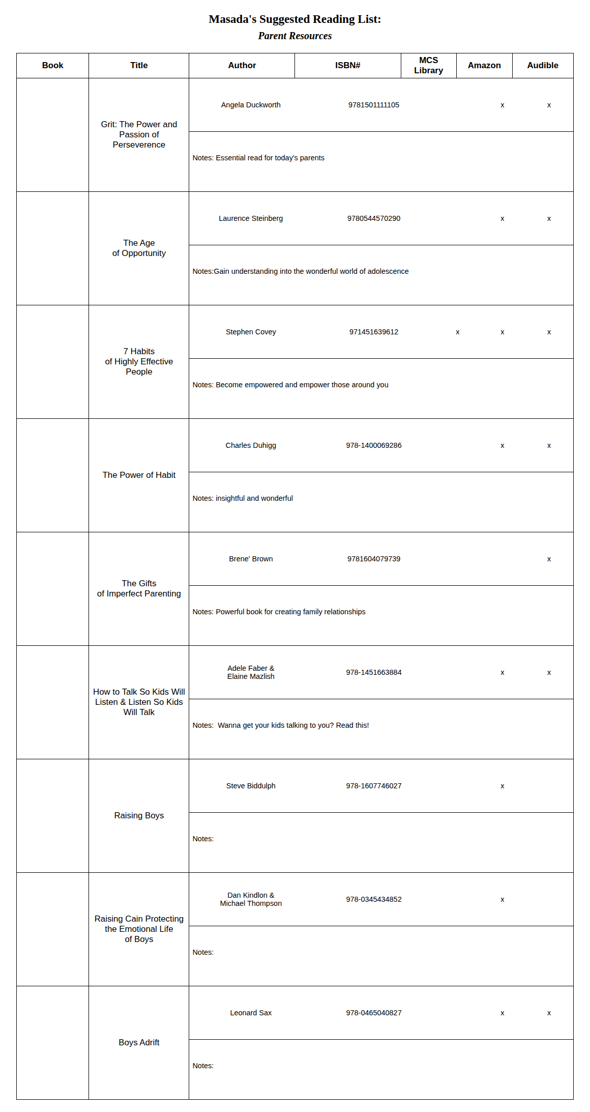Masada's Suggested Reading List:
Parent Resources
| Book | Title | Author | ISBN# | MCS Library | Amazon | Audible |
| --- | --- | --- | --- | --- | --- | --- |
| | Grit: The Power and Passion of Perseverence | / Angela Duckworth / 9781501111105 / / x / x / / Notes: Essential read for today's parents / |
| | The Age of Opportunity | / Laurence Steinberg / 9780544570290 / / x / x / / Notes:Gain understanding into the wonderful world of adolescence / |
| | 7 Habits of Highly Effective People | / Stephen Covey / 971451639612 / x / x / x / / Notes: Become empowered and empower those around you / |
| | The Power of Habit | / Charles Duhigg / 978-1400069286 / / x / x / / Notes: insightful and wonderful / |
| | The Gifts of Imperfect Parenting | / Brene' Brown / 9781604079739 / / / x / / Notes: Powerful book for creating family relationships / |
| | How to Talk So Kids Will Listen & Listen So Kids Will Talk | / Adele Faber & Elaine Mazlish / 978-1451663884 / / x / x / / Notes: Wanna get your kids talking to you? Read this! / |
| | Raising Boys | / Steve Biddulph / 978-1607746027 / / x / / / Notes: / |
| | Raising Cain Protecting the Emotional Life of Boys | / Dan Kindlon & Michael Thompson / 978-0345434852 / / x / / / Notes: / |
| | Boys Adrift | / Leonard Sax / 978-0465040827 / / x / x / / Notes: / |